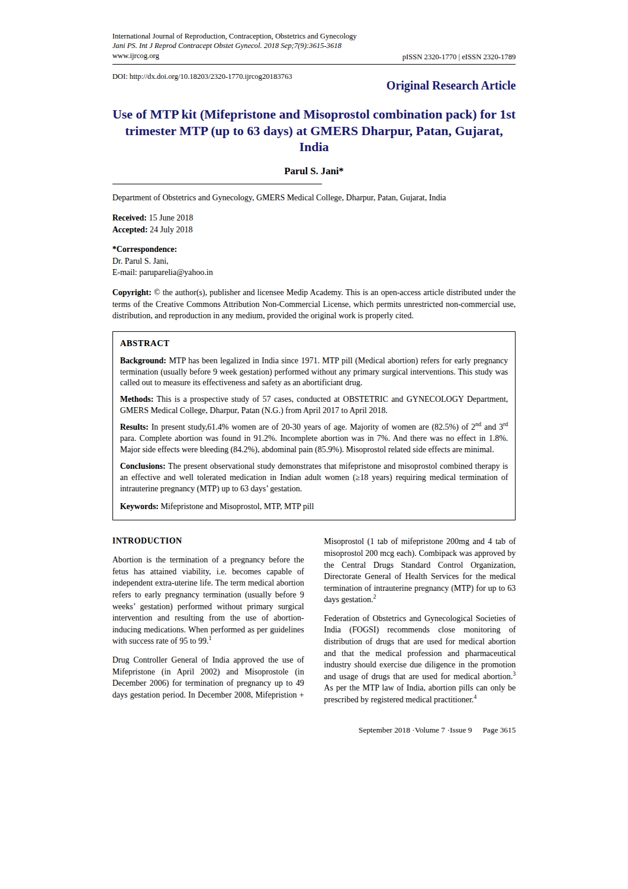International Journal of Reproduction, Contraception, Obstetrics and Gynecology
Jani PS. Int J Reprod Contracept Obstet Gynecol. 2018 Sep;7(9):3615-3618
www.ijrcog.org
pISSN 2320-1770 | eISSN 2320-1789
DOI: http://dx.doi.org/10.18203/2320-1770.ijrcog20183763
Original Research Article
Use of MTP kit (Mifepristone and Misoprostol combination pack) for 1st trimester MTP (up to 63 days) at GMERS Dharpur, Patan, Gujarat, India
Parul S. Jani*
Department of Obstetrics and Gynecology, GMERS Medical College, Dharpur, Patan, Gujarat, India
Received: 15 June 2018
Accepted: 24 July 2018
*Correspondence:
Dr. Parul S. Jani,
E-mail: paruparelia@yahoo.in
Copyright: © the author(s), publisher and licensee Medip Academy. This is an open-access article distributed under the terms of the Creative Commons Attribution Non-Commercial License, which permits unrestricted non-commercial use, distribution, and reproduction in any medium, provided the original work is properly cited.
ABSTRACT
Background: MTP has been legalized in India since 1971. MTP pill (Medical abortion) refers for early pregnancy termination (usually before 9 week gestation) performed without any primary surgical interventions. This study was called out to measure its effectiveness and safety as an abortificiant drug.
Methods: This is a prospective study of 57 cases, conducted at OBSTETRIC and GYNECOLOGY Department, GMERS Medical College, Dharpur, Patan (N.G.) from April 2017 to April 2018.
Results: In present study,61.4% women are of 20-30 years of age. Majority of women are (82.5%) of 2nd and 3rd para. Complete abortion was found in 91.2%. Incomplete abortion was in 7%. And there was no effect in 1.8%. Major side effects were bleeding (84.2%), abdominal pain (85.9%). Misoprostol related side effects are minimal.
Conclusions: The present observational study demonstrates that mifepristone and misoprostol combined therapy is an effective and well tolerated medication in Indian adult women (≥18 years) requiring medical termination of intrauterine pregnancy (MTP) up to 63 days’ gestation.
Keywords: Mifepristone and Misoprostol, MTP, MTP pill
INTRODUCTION
Abortion is the termination of a pregnancy before the fetus has attained viability, i.e. becomes capable of independent extra-uterine life. The term medical abortion refers to early pregnancy termination (usually before 9 weeks’ gestation) performed without primary surgical intervention and resulting from the use of abortion-inducing medications. When performed as per guidelines with success rate of 95 to 99.1
Drug Controller General of India approved the use of Mifepristone (in April 2002) and Misoprostole (in December 2006) for termination of pregnancy up to 49 days gestation period. In December 2008, Mifepristion + Misoprostol (1 tab of mifepristone 200mg and 4 tab of misoprostol 200 mcg each). Combipack was approved by the Central Drugs Standard Control Organization, Directorate General of Health Services for the medical termination of intrauterine pregnancy (MTP) for up to 63 days gestation.2
Federation of Obstetrics and Gynecological Societies of India (FOGSI) recommends close monitoring of distribution of drugs that are used for medical abortion and that the medical profession and pharmaceutical industry should exercise due diligence in the promotion and usage of drugs that are used for medical abortion.3 As per the MTP law of India, abortion pills can only be prescribed by registered medical practitioner.4
September 2018·Volume 7·Issue 9 Page 3615